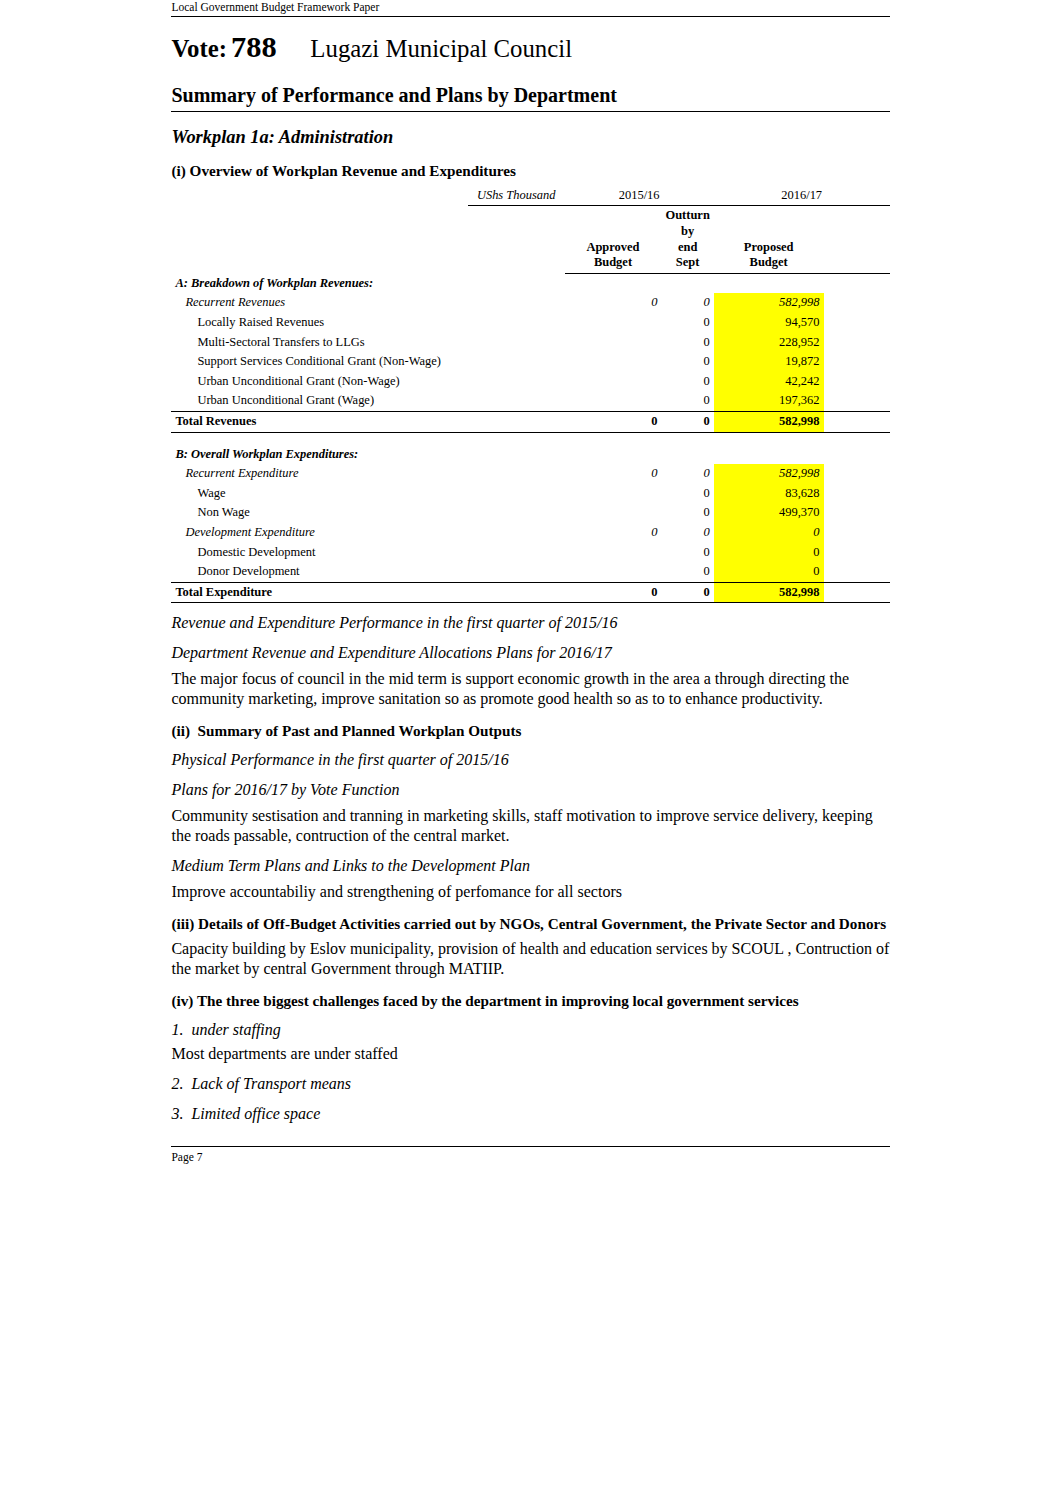Local Government Budget Framework Paper
Vote: 788 Lugazi Municipal Council
Summary of Performance and Plans by Department
Workplan 1a: Administration
(i) Overview of Workplan Revenue and Expenditures
| | UShs Thousand | 2015/16 | 2016/17 |
| --- | --- | --- | --- |
| | | Approved Budget | Outturn by end Sept | Proposed Budget | |
| A: Breakdown of Workplan Revenues: |
| Recurrent Revenues | | 0 | 0 | 582,998 | |
| Locally Raised Revenues | | | 0 | 94,570 | |
| Multi-Sectoral Transfers to LLGs | | | 0 | 228,952 | |
| Support Services Conditional Grant (Non-Wage) | | | 0 | 19,872 | |
| Urban Unconditional Grant (Non-Wage) | | | 0 | 42,242 | |
| Urban Unconditional Grant (Wage) | | | 0 | 197,362 | |
| Total Revenues | | 0 | 0 | 582,998 | |
| B: Overall Workplan Expenditures: |
| Recurrent Expenditure | | 0 | 0 | 582,998 | |
| Wage | | | 0 | 83,628 | |
| Non Wage | | | 0 | 499,370 | |
| Development Expenditure | | 0 | 0 | 0 | |
| Domestic Development | | | 0 | 0 | |
| Donor Development | | | 0 | 0 | |
| Total Expenditure | | 0 | 0 | 582,998 | |
Revenue and Expenditure Performance in the first quarter of 2015/16
Department Revenue and Expenditure Allocations Plans for 2016/17
The major focus of council in the mid term is support economic growth in the area a through directing the community marketing, improve sanitation so as promote good health so as to to enhance productivity.
(ii) Summary of Past and Planned Workplan Outputs
Physical Performance in the first quarter of 2015/16
Plans for 2016/17 by Vote Function
Community sestisation and tranning in marketing skills, staff motivation to improve service delivery, keeping the roads passable, contruction of the central market.
Medium Term Plans and Links to the Development Plan
Improve accountabiliy and strengthening of perfomance for all sectors
(iii) Details of Off-Budget Activities carried out by NGOs, Central Government, the Private Sector and Donors
Capacity building by Eslov municipality, provision of health and education services by SCOUL , Contruction of the market by central Government through MATIIP.
(iv) The three biggest challenges faced by the department in improving local government services
1. under staffing Most departments are under staffed
2. Lack of Transport means
3. Limited office space
Page 7